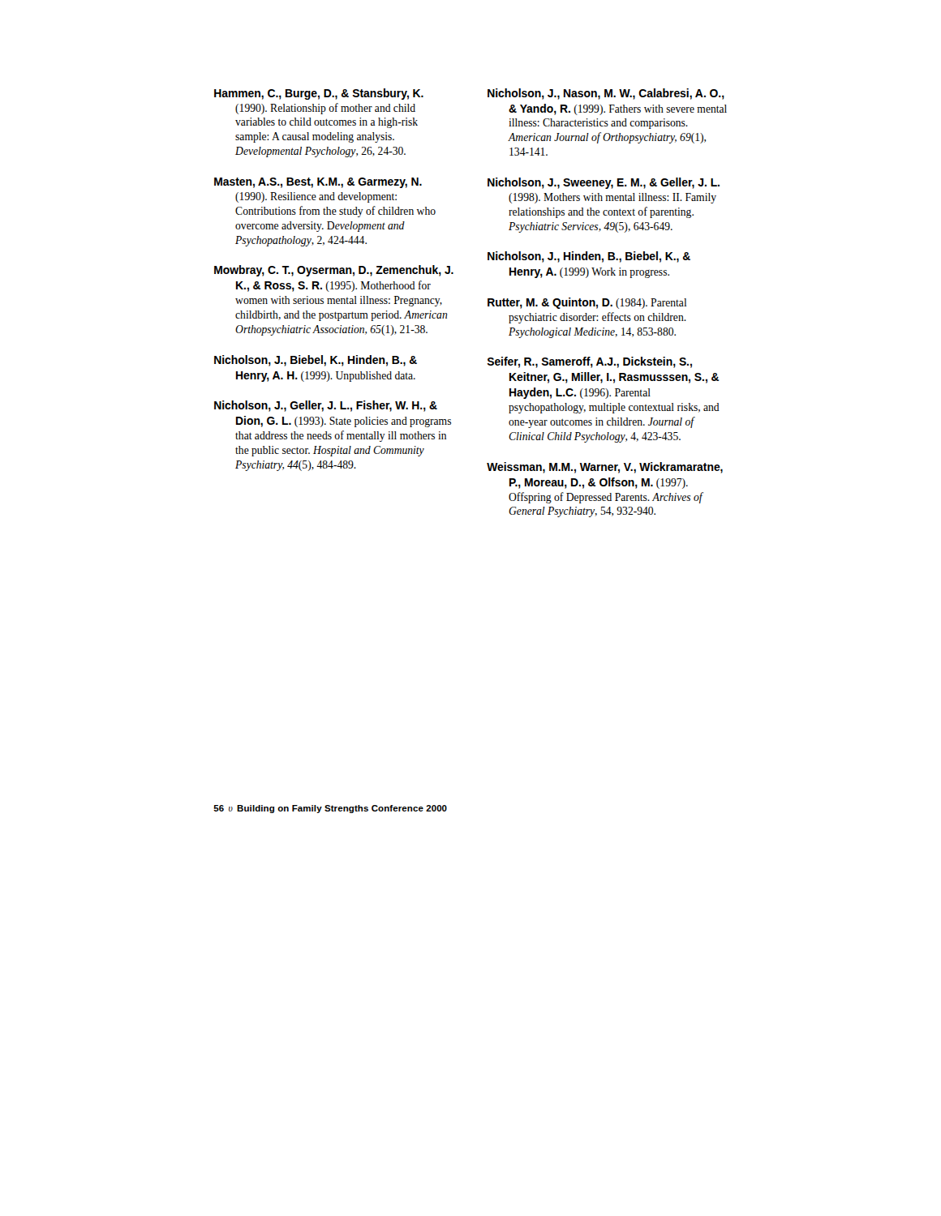Hammen, C., Burge, D., & Stansbury, K. (1990). Relationship of mother and child variables to child outcomes in a high-risk sample: A causal modeling analysis. Developmental Psychology, 26, 24-30.
Masten, A.S., Best, K.M., & Garmezy, N. (1990). Resilience and development: Contributions from the study of children who overcome adversity. Development and Psychopathology, 2, 424-444.
Mowbray, C. T., Oyserman, D., Zemenchuk, J. K., & Ross, S. R. (1995). Motherhood for women with serious mental illness: Pregnancy, childbirth, and the postpartum period. American Orthopsychiatric Association, 65(1), 21-38.
Nicholson, J., Biebel, K., Hinden, B., & Henry, A. H. (1999). Unpublished data.
Nicholson, J., Geller, J. L., Fisher, W. H., & Dion, G. L. (1993). State policies and programs that address the needs of mentally ill mothers in the public sector. Hospital and Community Psychiatry, 44(5), 484-489.
Nicholson, J., Nason, M. W., Calabresi, A. O., & Yando, R. (1999). Fathers with severe mental illness: Characteristics and comparisons. American Journal of Orthopsychiatry, 69(1), 134-141.
Nicholson, J., Sweeney, E. M., & Geller, J. L. (1998). Mothers with mental illness: II. Family relationships and the context of parenting. Psychiatric Services, 49(5), 643-649.
Nicholson, J., Hinden, B., Biebel, K., & Henry, A. (1999) Work in progress.
Rutter, M. & Quinton, D. (1984). Parental psychiatric disorder: effects on children. Psychological Medicine, 14, 853-880.
Seifer, R., Sameroff, A.J., Dickstein, S., Keitner, G., Miller, I., Rasmusssen, S., & Hayden, L.C. (1996). Parental psychopathology, multiple contextual risks, and one-year outcomes in children. Journal of Clinical Child Psychology, 4, 423-435.
Weissman, M.M., Warner, V., Wickramaratne, P., Moreau, D., & Olfson, M. (1997). Offspring of Depressed Parents. Archives of General Psychiatry, 54, 932-940.
56 υ Building on Family Strengths Conference 2000